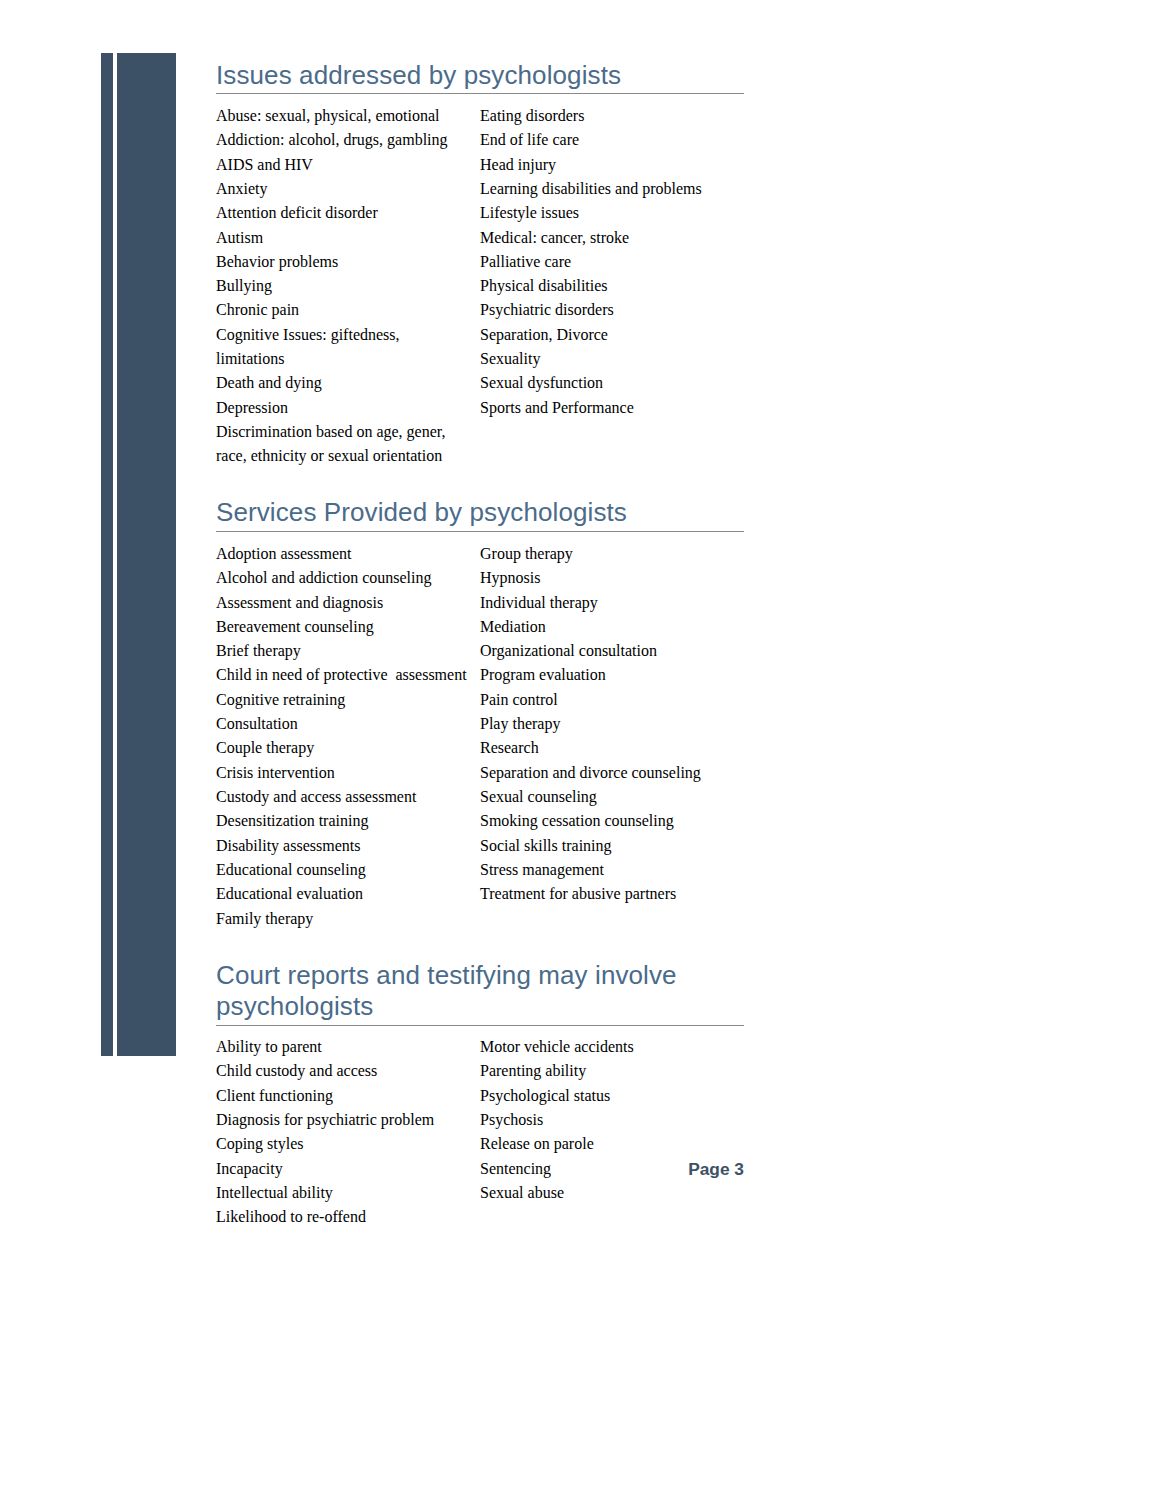Issues addressed by psychologists
Abuse: sexual, physical, emotional
Addiction: alcohol, drugs, gambling
AIDS and HIV
Anxiety
Attention deficit disorder
Autism
Behavior problems
Bullying
Chronic pain
Cognitive Issues: giftedness, limitations
Death and dying
Depression
Discrimination based on age, gener, race, ethnicity or sexual orientation
Eating disorders
End of life care
Head injury
Learning disabilities and problems
Lifestyle issues
Medical: cancer, stroke
Palliative care
Physical disabilities
Psychiatric disorders
Separation, Divorce
Sexuality
Sexual dysfunction
Sports and Performance
Services Provided by psychologists
Adoption assessment
Alcohol and addiction counseling
Assessment and diagnosis
Bereavement counseling
Brief therapy
Child in need of protective assessment
Cognitive retraining
Consultation
Couple therapy
Crisis intervention
Custody and access assessment
Desensitization training
Disability assessments
Educational counseling
Educational evaluation
Family therapy
Group therapy
Hypnosis
Individual therapy
Mediation
Organizational consultation
Program evaluation
Pain control
Play therapy
Research
Separation and divorce counseling
Sexual counseling
Smoking cessation counseling
Social skills training
Stress management
Treatment for abusive partners
Court reports and testifying may involve psychologists
Ability to parent
Child custody and access
Client functioning
Diagnosis for psychiatric problem
Coping styles
Incapacity
Intellectual ability
Likelihood to re-offend
Motor vehicle accidents
Parenting ability
Psychological status
Psychosis
Release on parole
Sentencing
Sexual abuse
Page 3